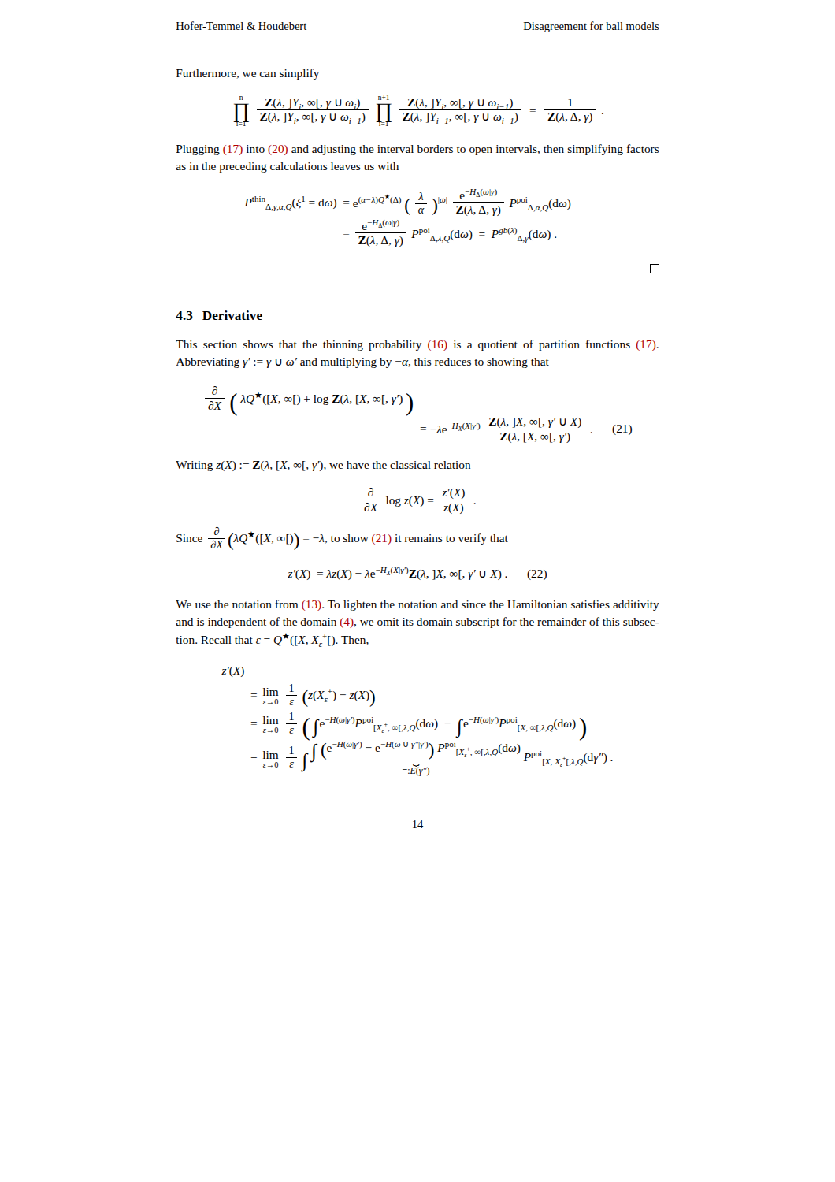Hofer-Temmel & Houdebert
Disagreement for ball models
Furthermore, we can simplify
n∏i=1 Z(λ, ]Yi, ∞[, γ ∪ ωi) Z(λ, ]Yi, ∞[, γ ∪ ωi−1) n+1∏i=1 Z(λ, ]Yi, ∞[, γ ∪ ωi−1) Z(λ, ]Yi−1, ∞[, γ ∪ ωi−1) = 1 Z(λ, Δ, γ) .
Plugging (17) into (20) and adjusting the interval borders to open intervals, then simplifying factors as in the preceding calculations leaves us with
| P thin Δ, γ , α , Q ( ξ 1 = d ω ) | = | e ( α−λ ) Q ★ (Δ) ( λ α ) / ω / e − H Δ ( ω / γ ) Z ( λ , Δ, γ ) P poi Δ, α , Q (d ω ) | |
| | = | e − H Δ ( ω / γ ) Z ( λ , Δ, γ ) P poi Δ, λ , Q (d ω ) = P gb ( λ ) Δ, γ (d ω ) . | |
4.3 Derivative
This section shows that the thinning probability (16) is a quotient of partition functions (17). Abbreviating γ′ := γ ∪ ω′ and multiplying by −α, this reduces to showing that
| ∂ ∂ X ( λ Q ★ ([ X , ∞[) + log Z ( λ , [ X , ∞[, γ′ ) ) | | | |
| | = | − λ e − H X ( X / γ′ ) Z ( λ , ] X , ∞[, γ′ ∪ X ) Z ( λ , [ X , ∞[, γ′ ) . | (21) |
Writing z(X) := Z(λ, [X, ∞[, γ′), we have the classical relation
∂∂X log z(X) = z′(X) z(X) .
Since ∂∂X(λQ★([X, ∞[)) = −λ, to show (21) it remains to verify that
| z′ ( X ) | = | λz ( X ) − λ e − H X ( X / γ′ ) Z ( λ , ] X , ∞[, γ′ ∪ X ) . | (22) |
We use the notation from (13). To lighten the notation and since the Hamiltonian satisfies additivity and is independent of the domain (4), we omit its domain subscript for the remainder of this subsection. Recall that ε = Q★([X, Xε+[). Then,
| z′ ( X ) | | |
| | = | lim ε →0 1 ε ( z ( X ε + ) − z ( X ) ) |
| | = | lim ε →0 1 ε ( ∫ e − H ( ω / γ′ ) P poi [ X ε + , ∞[, λ , Q (d ω ) − ∫ e − H ( ω / γ′ ) P poi [ X , ∞[, λ , Q (d ω ) ) |
| | = | lim ε →0 1 ε ∫ ∫ ( e − H ( ω / γ′ ) − e − H ( ω ∪ γ″ / γ′ ) ) P poi [ X ε + , ∞[, λ , Q (d ω ) ⏟ =: E ( γ″ ) P poi [ X , X ε + [, λ , Q (d γ″ ) . |
14